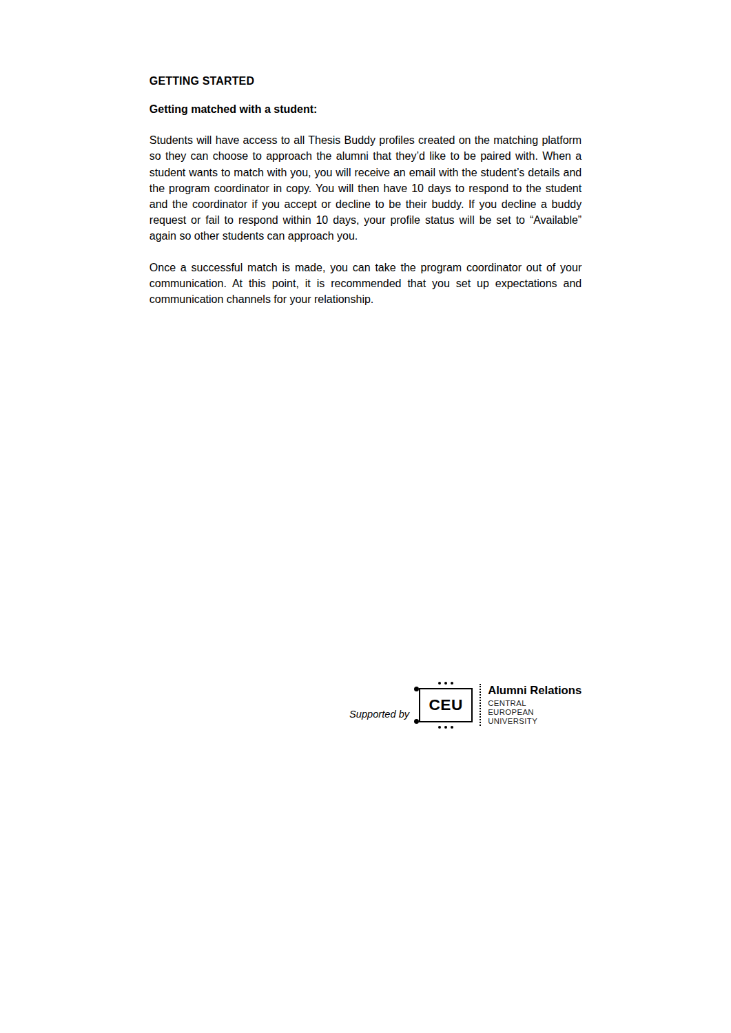GETTING STARTED
Getting matched with a student:
Students will have access to all Thesis Buddy profiles created on the matching platform so they can choose to approach the alumni that they’d like to be paired with. When a student wants to match with you, you will receive an email with the student’s details and the program coordinator in copy. You will then have 10 days to respond to the student and the coordinator if you accept or decline to be their buddy. If you decline a buddy request or fail to respond within 10 days, your profile status will be set to “Available” again so other students can approach you.
Once a successful match is made, you can take the program coordinator out of your communication. At this point, it is recommended that you set up expectations and communication channels for your relationship.
Supported by
CEU
Alumni Relations CENTRAL
EUROPEAN
UNIVERSITY